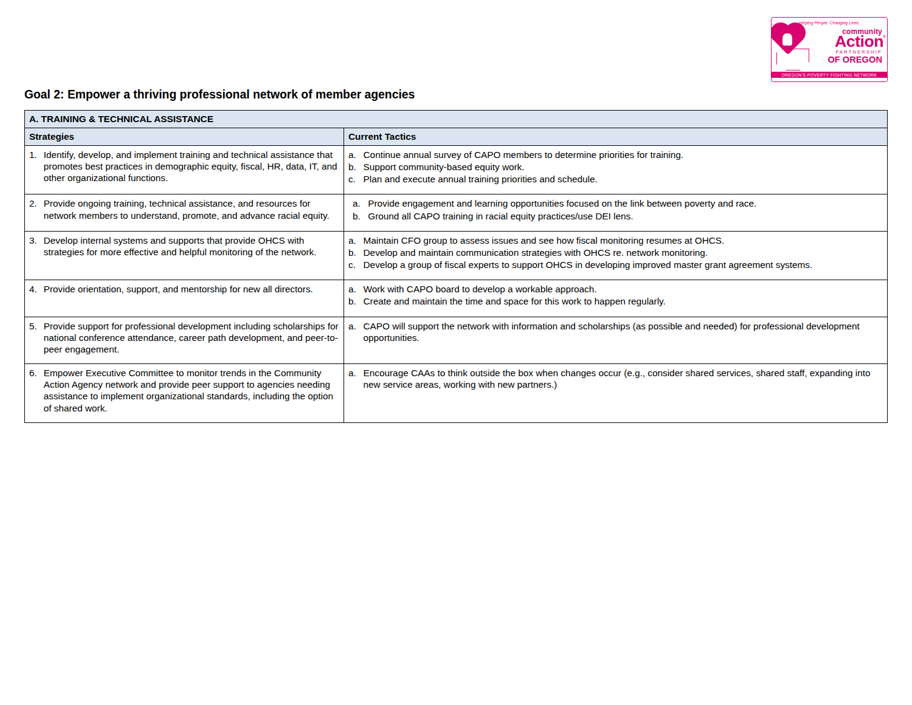Helping People. Changing Lives. community Action ® PARTNERSHIP OF OREGON OREGON'S POVERTY FIGHTING NETWORK
Goal 2: Empower a thriving professional network of member agencies
| A. TRAINING & TECHNICAL ASSISTANCE |
| Strategies | Current Tactics |
| 1. Identify, develop, and implement training and technical assistance that promotes best practices in demographic equity, fiscal, HR, data, IT, and other organizational functions. | a. Continue annual survey of CAPO members to determine priorities for training. b. Support community-based equity work. c. Plan and execute annual training priorities and schedule. |
| 2. Provide ongoing training, technical assistance, and resources for network members to understand, promote, and advance racial equity. | a. Provide engagement and learning opportunities focused on the link between poverty and race. b. Ground all CAPO training in racial equity practices/use DEI lens. |
| 3. Develop internal systems and supports that provide OHCS with strategies for more effective and helpful monitoring of the network. | a. Maintain CFO group to assess issues and see how fiscal monitoring resumes at OHCS. b. Develop and maintain communication strategies with OHCS re. network monitoring. c. Develop a group of fiscal experts to support OHCS in developing improved master grant agreement systems. |
| 4. Provide orientation, support, and mentorship for new all directors. | a. Work with CAPO board to develop a workable approach. b. Create and maintain the time and space for this work to happen regularly. |
| 5. Provide support for professional development including scholarships for national conference attendance, career path development, and peer-to-peer engagement. | a. CAPO will support the network with information and scholarships (as possible and needed) for professional development opportunities. |
| 6. Empower Executive Committee to monitor trends in the Community Action Agency network and provide peer support to agencies needing assistance to implement organizational standards, including the option of shared work. | a. Encourage CAAs to think outside the box when changes occur (e.g., consider shared services, shared staff, expanding into new service areas, working with new partners.) |